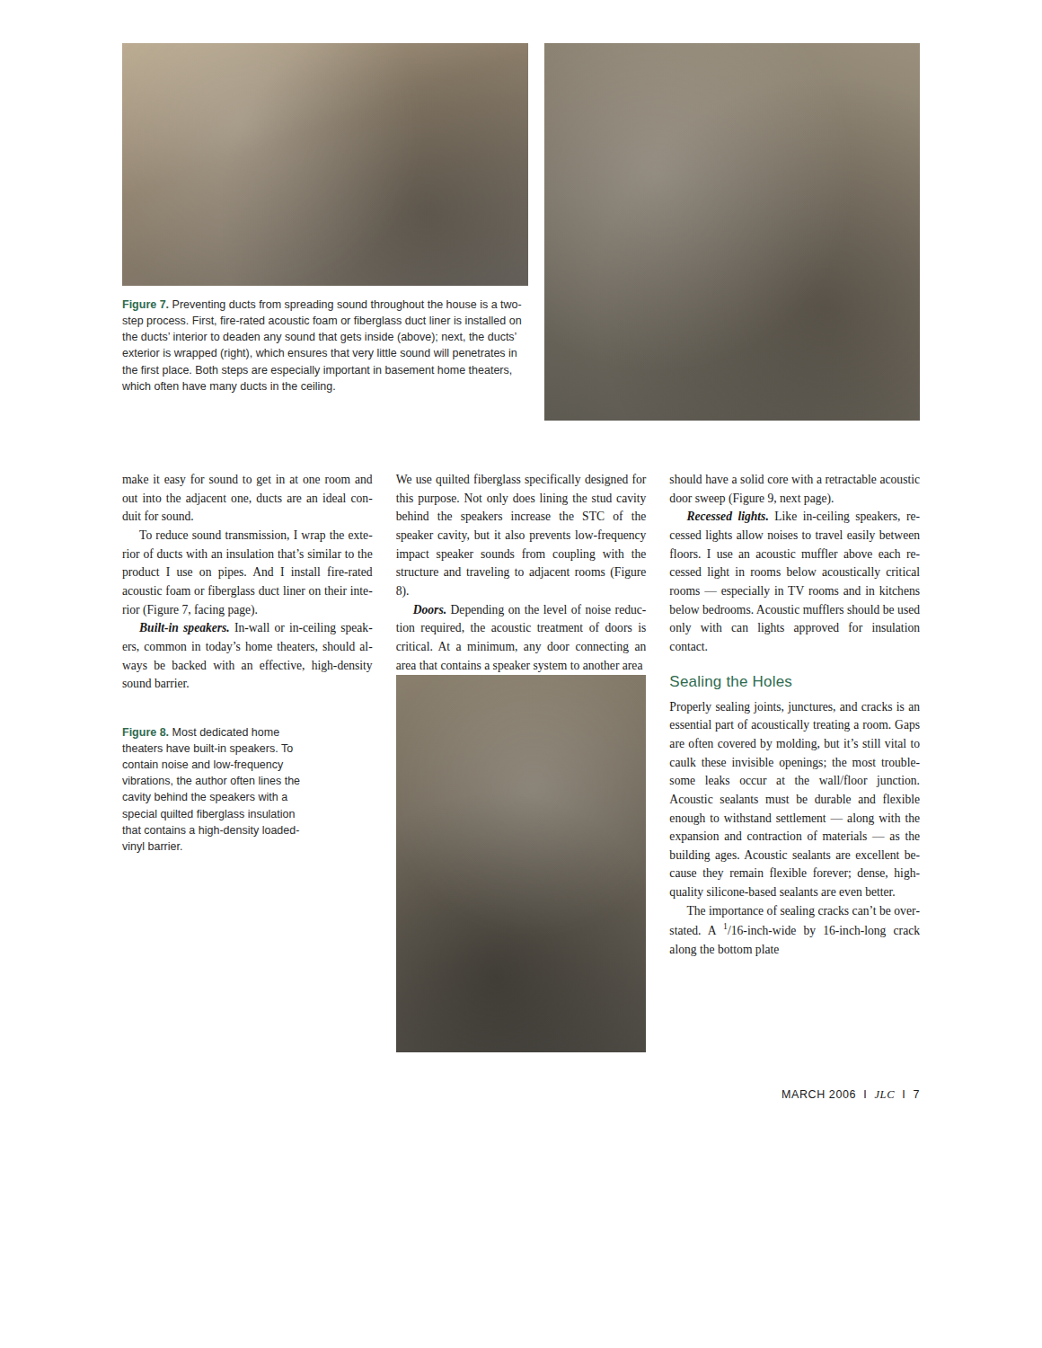Figure 7. Preventing ducts from spreading sound throughout the house is a two-step process. First, fire-rated acoustic foam or fiberglass duct liner is installed on the ducts’ interior to deaden any sound that gets inside (above); next, the ducts’ exterior is wrapped (right), which ensures that very little sound will penetrates in the first place. Both steps are especially important in basement home theaters, which often have many ducts in the ceiling.
make it easy for sound to get in at one room and out into the adjacent one, ducts are an ideal conduit for sound.
To reduce sound transmission, I wrap the exterior of ducts with an insulation that’s similar to the product I use on pipes. And I install fire-rated acoustic foam or fiberglass duct liner on their interior (Figure 7, facing page).
Built-in speakers. In-wall or in-ceiling speakers, common in today’s home theaters, should always be backed with an effective, high-density sound barrier.
Figure 8. Most dedicated home theaters have built-in speakers. To contain noise and low-frequency vibrations, the author often lines the cavity behind the speakers with a special quilted fiberglass insulation that contains a high-density loaded-vinyl barrier.
We use quilted fiberglass specifically designed for this purpose. Not only does lining the stud cavity behind the speakers increase the STC of the speaker cavity, but it also prevents low-frequency impact speaker sounds from coupling with the structure and traveling to adjacent rooms (Figure 8).
Doors. Depending on the level of noise reduction required, the acoustic treatment of doors is critical. At a minimum, any door connecting an area that contains a speaker system to another area
should have a solid core with a retractable acoustic door sweep (Figure 9, next page).
Recessed lights. Like in-ceiling speakers, recessed lights allow noises to travel easily between floors. I use an acoustic muffler above each recessed light in rooms below acoustically critical rooms — especially in TV rooms and in kitchens below bedrooms. Acoustic mufflers should be used only with can lights approved for insulation contact.
Sealing the Holes
Properly sealing joints, junctures, and cracks is an essential part of acoustically treating a room. Gaps are often covered by molding, but it’s still vital to caulk these invisible openings; the most troublesome leaks occur at the wall/floor junction. Acoustic sealants must be durable and flexible enough to withstand settlement — along with the expansion and contraction of materials — as the building ages. Acoustic sealants are excellent because they remain flexible forever; dense, high-quality silicone-based sealants are even better.
The importance of sealing cracks can’t be overstated. A 1/16-inch-wide by 16-inch-long crack along the bottom plate
MARCH 2006 I JLC I 7